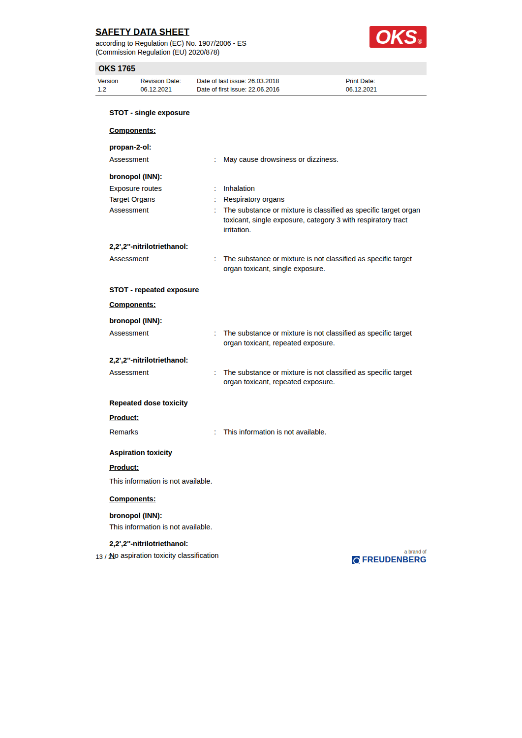SAFETY DATA SHEET
according to Regulation (EC) No. 1907/2006 - ES
(Commission Regulation (EU) 2020/878)
OKS®
OKS 1765
| Version 1.2 | Revision Date: 06.12.2021 | Date of last issue: 26.03.2018 Date of first issue: 22.06.2016 | Print Date: 06.12.2021 |
STOT - single exposure
Components:
propan-2-ol:
| Assessment | : | May cause drowsiness or dizziness. |
bronopol (INN):
| Exposure routes | : | Inhalation |
| Target Organs | : | Respiratory organs |
| Assessment | : | The substance or mixture is classified as specific target organ toxicant, single exposure, category 3 with respiratory tract irritation. |
2,2',2''-nitrilotriethanol:
| Assessment | : | The substance or mixture is not classified as specific target organ toxicant, single exposure. |
STOT - repeated exposure
Components:
bronopol (INN):
| Assessment | : | The substance or mixture is not classified as specific target organ toxicant, repeated exposure. |
2,2',2''-nitrilotriethanol:
| Assessment | : | The substance or mixture is not classified as specific target organ toxicant, repeated exposure. |
Repeated dose toxicity
Product:
| Remarks | : | This information is not available. |
Aspiration toxicity
Product:
This information is not available.
Components:
bronopol (INN):
This information is not available.
2,2',2''-nitrilotriethanol:
No aspiration toxicity classification
13 / 21
a brand of
FREUDENBERG